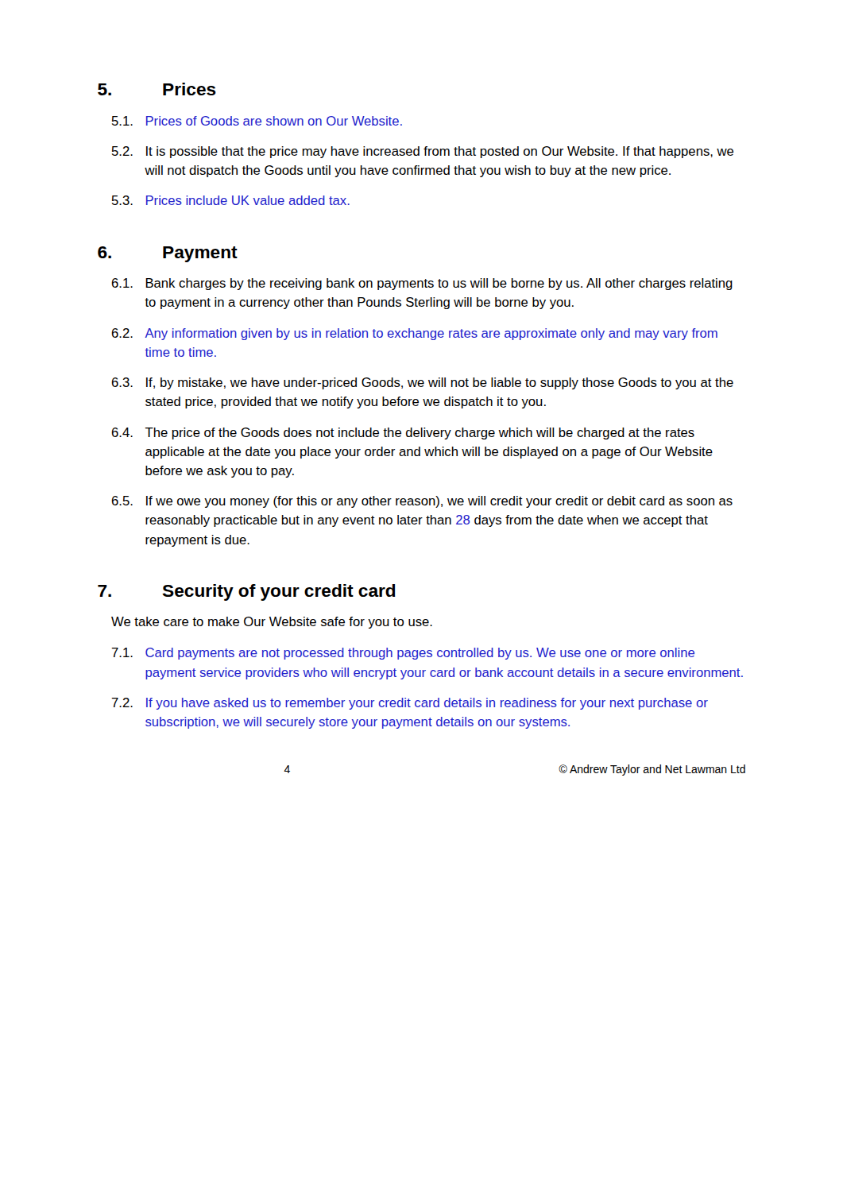5.
Prices
5.1.
Prices of Goods are shown on Our Website.
5.2.
It is possible that the price may have increased from that posted on Our Website. If that happens, we will not dispatch the Goods until you have confirmed that you wish to buy at the new price.
5.3.
Prices include UK value added tax.
6.
Payment
6.1.
Bank charges by the receiving bank on payments to us will be borne by us. All other charges relating to payment in a currency other than Pounds Sterling will be borne by you.
6.2.
Any information given by us in relation to exchange rates are approximate only and may vary from time to time.
6.3.
If, by mistake, we have under-priced Goods, we will not be liable to supply those Goods to you at the stated price, provided that we notify you before we dispatch it to you.
6.4.
The price of the Goods does not include the delivery charge which will be charged at the rates applicable at the date you place your order and which will be displayed on a page of Our Website before we ask you to pay.
6.5.
If we owe you money (for this or any other reason), we will credit your credit or debit card as soon as reasonably practicable but in any event no later than 28 days from the date when we accept that repayment is due.
7.
Security of your credit card
We take care to make Our Website safe for you to use.
7.1.
Card payments are not processed through pages controlled by us. We use one or more online payment service providers who will encrypt your card or bank account details in a secure environment.
7.2.
If you have asked us to remember your credit card details in readiness for your next purchase or subscription, we will securely store your payment details on our systems.
4
© Andrew Taylor and Net Lawman Ltd